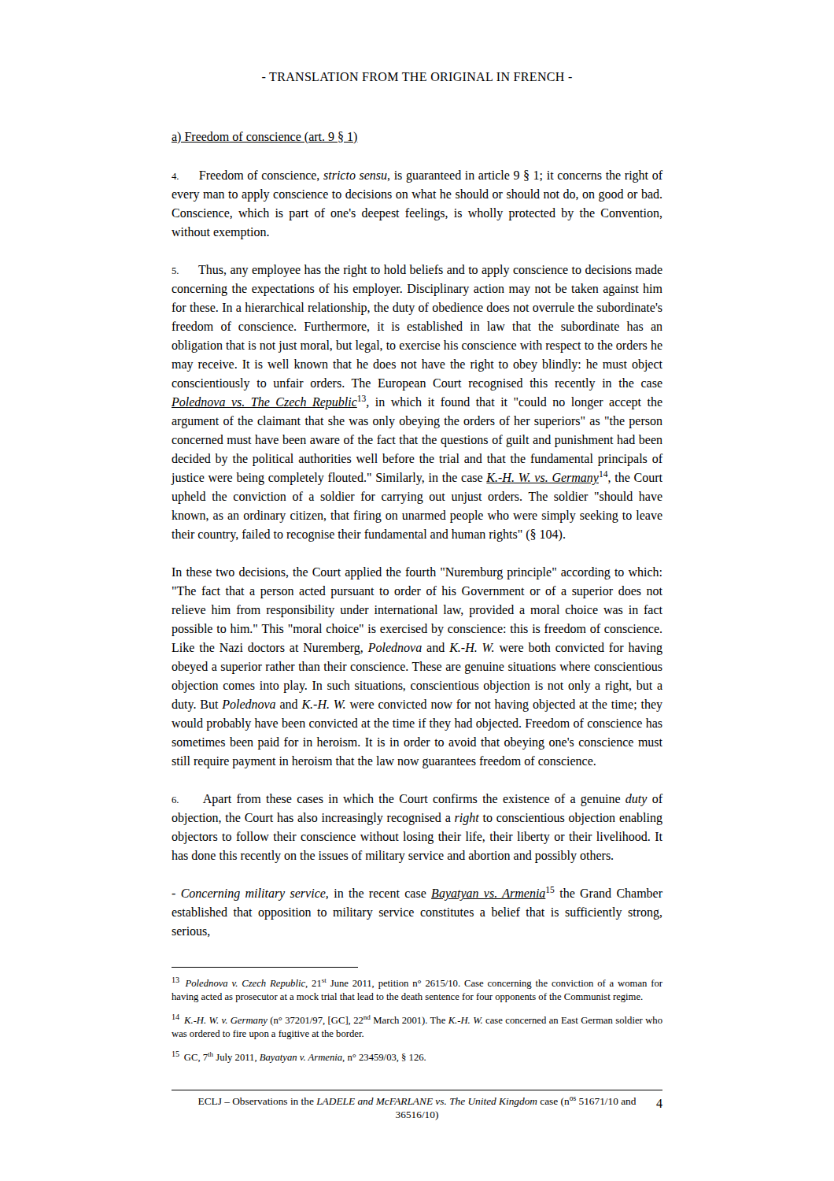- TRANSLATION FROM THE ORIGINAL IN FRENCH -
a) Freedom of conscience (art. 9 § 1)
4. Freedom of conscience, stricto sensu, is guaranteed in article 9 § 1; it concerns the right of every man to apply conscience to decisions on what he should or should not do, on good or bad. Conscience, which is part of one's deepest feelings, is wholly protected by the Convention, without exemption.
5. Thus, any employee has the right to hold beliefs and to apply conscience to decisions made concerning the expectations of his employer. Disciplinary action may not be taken against him for these. In a hierarchical relationship, the duty of obedience does not overrule the subordinate's freedom of conscience. Furthermore, it is established in law that the subordinate has an obligation that is not just moral, but legal, to exercise his conscience with respect to the orders he may receive. It is well known that he does not have the right to obey blindly: he must object conscientiously to unfair orders. The European Court recognised this recently in the case Polednova vs. The Czech Republic13, in which it found that it "could no longer accept the argument of the claimant that she was only obeying the orders of her superiors" as "the person concerned must have been aware of the fact that the questions of guilt and punishment had been decided by the political authorities well before the trial and that the fundamental principals of justice were being completely flouted." Similarly, in the case K.-H. W. vs. Germany14, the Court upheld the conviction of a soldier for carrying out unjust orders. The soldier "should have known, as an ordinary citizen, that firing on unarmed people who were simply seeking to leave their country, failed to recognise their fundamental and human rights" (§ 104).
In these two decisions, the Court applied the fourth "Nuremburg principle" according to which: "The fact that a person acted pursuant to order of his Government or of a superior does not relieve him from responsibility under international law, provided a moral choice was in fact possible to him." This "moral choice" is exercised by conscience: this is freedom of conscience. Like the Nazi doctors at Nuremberg, Polednova and K.-H. W. were both convicted for having obeyed a superior rather than their conscience. These are genuine situations where conscientious objection comes into play. In such situations, conscientious objection is not only a right, but a duty. But Polednova and K.-H. W. were convicted now for not having objected at the time; they would probably have been convicted at the time if they had objected. Freedom of conscience has sometimes been paid for in heroism. It is in order to avoid that obeying one's conscience must still require payment in heroism that the law now guarantees freedom of conscience.
6. Apart from these cases in which the Court confirms the existence of a genuine duty of objection, the Court has also increasingly recognised a right to conscientious objection enabling objectors to follow their conscience without losing their life, their liberty or their livelihood. It has done this recently on the issues of military service and abortion and possibly others.
- Concerning military service, in the recent case Bayatyan vs. Armenia15 the Grand Chamber established that opposition to military service constitutes a belief that is sufficiently strong, serious,
13 Polednova v. Czech Republic, 21st June 2011, petition n° 2615/10. Case concerning the conviction of a woman for having acted as prosecutor at a mock trial that lead to the death sentence for four opponents of the Communist regime.
14 K.-H. W. v. Germany (n° 37201/97, [GC], 22nd March 2001). The K.-H. W. case concerned an East German soldier who was ordered to fire upon a fugitive at the border.
15 GC, 7th July 2011, Bayatyan v. Armenia, n° 23459/03, § 126.
ECLJ – Observations in the LADELE and McFARLANE vs. The United Kingdom case (nos 51671/10 and 36516/10)
4